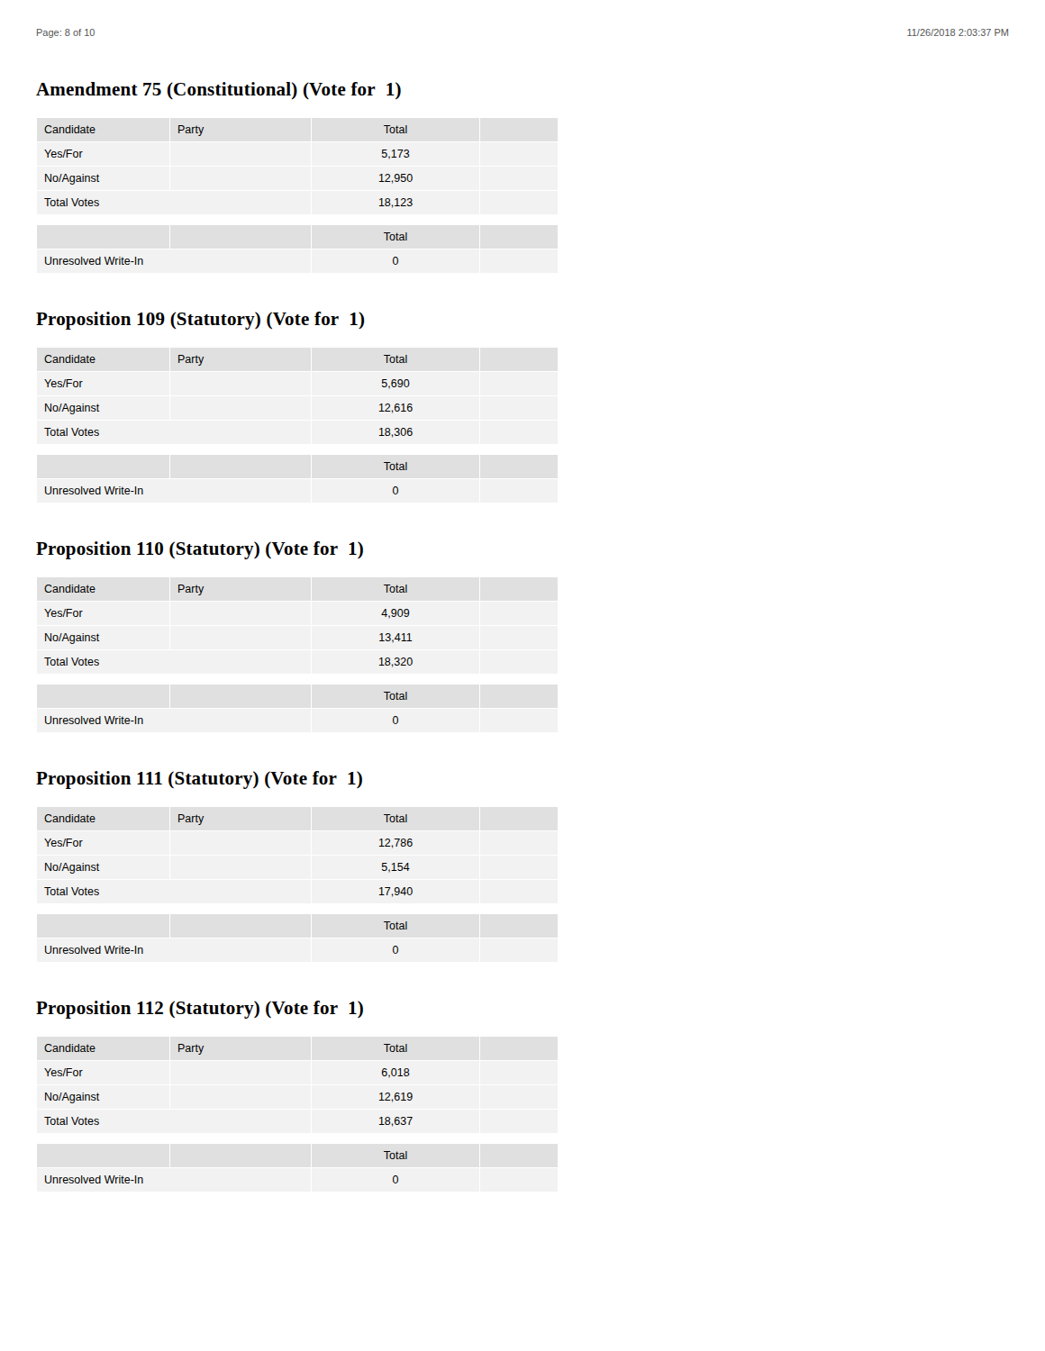Page: 8 of 10 11/26/2018 2:03:37 PM
Amendment 75 (Constitutional) (Vote for 1)
| Candidate | Party | Total | |
| --- | --- | --- | --- |
| Yes/For | | 5,173 | |
| No/Against | | 12,950 | |
| Total Votes | 18,123 | |
| | | Total | |
| --- | --- | --- | --- |
| Unresolved Write-In | 0 | |
Proposition 109 (Statutory) (Vote for 1)
| Candidate | Party | Total | |
| --- | --- | --- | --- |
| Yes/For | | 5,690 | |
| No/Against | | 12,616 | |
| Total Votes | 18,306 | |
| | | Total | |
| --- | --- | --- | --- |
| Unresolved Write-In | 0 | |
Proposition 110 (Statutory) (Vote for 1)
| Candidate | Party | Total | |
| --- | --- | --- | --- |
| Yes/For | | 4,909 | |
| No/Against | | 13,411 | |
| Total Votes | 18,320 | |
| | | Total | |
| --- | --- | --- | --- |
| Unresolved Write-In | 0 | |
Proposition 111 (Statutory) (Vote for 1)
| Candidate | Party | Total | |
| --- | --- | --- | --- |
| Yes/For | | 12,786 | |
| No/Against | | 5,154 | |
| Total Votes | 17,940 | |
| | | Total | |
| --- | --- | --- | --- |
| Unresolved Write-In | 0 | |
Proposition 112 (Statutory) (Vote for 1)
| Candidate | Party | Total | |
| --- | --- | --- | --- |
| Yes/For | | 6,018 | |
| No/Against | | 12,619 | |
| Total Votes | 18,637 | |
| | | Total | |
| --- | --- | --- | --- |
| Unresolved Write-In | 0 | |